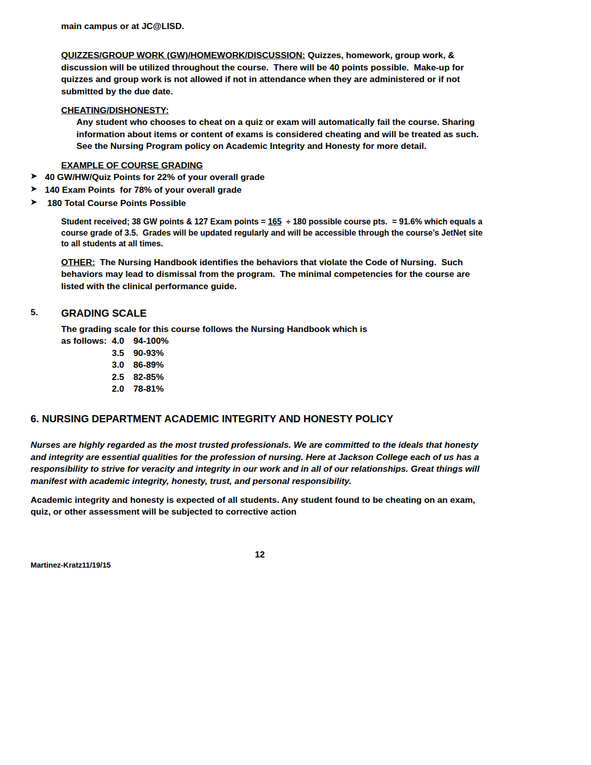main campus or at JC@LISD.
QUIZZES/GROUP WORK (GW)/HOMEWORK/DISCUSSION: Quizzes, homework, group work, & discussion will be utilized throughout the course. There will be 40 points possible. Make-up for quizzes and group work is not allowed if not in attendance when they are administered or if not submitted by the due date.
CHEATING/DISHONESTY:
Any student who chooses to cheat on a quiz or exam will automatically fail the course. Sharing information about items or content of exams is considered cheating and will be treated as such. See the Nursing Program policy on Academic Integrity and Honesty for more detail.
EXAMPLE OF COURSE GRADING
40 GW/HW/Quiz Points for 22% of your overall grade
140 Exam Points for 78% of your overall grade
180 Total Course Points Possible
Student received; 38 GW points & 127 Exam points = 165 ÷ 180 possible course pts. = 91.6% which equals a course grade of 3.5. Grades will be updated regularly and will be accessible through the course’s JetNet site to all students at all times.
OTHER: The Nursing Handbook identifies the behaviors that violate the Code of Nursing. Such behaviors may lead to dismissal from the program. The minimal competencies for the course are listed with the clinical performance guide.
5.
GRADING SCALE
The grading scale for this course follows the Nursing Handbook which is
as follows:
| 4.0 | 94-100% |
| 3.5 | 90-93% |
| 3.0 | 86-89% |
| 2.5 | 82-85% |
| 2.0 | 78-81% |
6. NURSING DEPARTMENT ACADEMIC INTEGRITY AND HONESTY POLICY
Nurses are highly regarded as the most trusted professionals. We are committed to the ideals that honesty and integrity are essential qualities for the profession of nursing. Here at Jackson College each of us has a responsibility to strive for veracity and integrity in our work and in all of our relationships. Great things will manifest with academic integrity, honesty, trust, and personal responsibility.
Academic integrity and honesty is expected of all students. Any student found to be cheating on an exam, quiz, or other assessment will be subjected to corrective action
12
Martinez-Kratz11/19/15